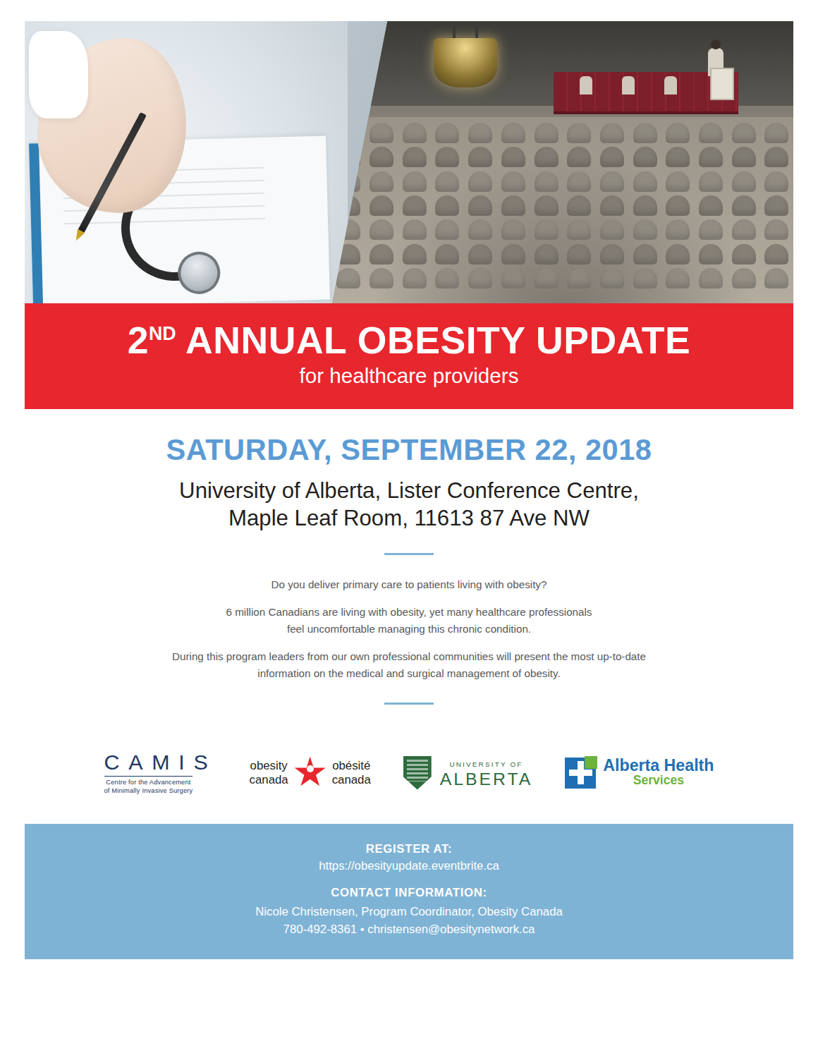2nd Annual Obesity Update
for healthcare providers
Saturday, September 22, 2018
University of Alberta, Lister Conference Centre,
Maple Leaf Room, 11613 87 Ave NW
Do you deliver primary care to patients living with obesity?
6 million Canadians are living with obesity, yet many healthcare professionals
feel uncomfortable managing this chronic condition.
During this program leaders from our own professional communities will present the most up-to-date
information on the medical and surgical management of obesity.
CAMIS Centre for the Advancement
of Minimally Invasive Surgery
obesity
canada obésité
canada
University of
Alberta
Alberta Health
Services
Register at:
https://obesityupdate.eventbrite.ca
Contact Information:
Nicole Christensen, Program Coordinator, Obesity Canada
780-492-8361 • christensen@obesitynetwork.ca